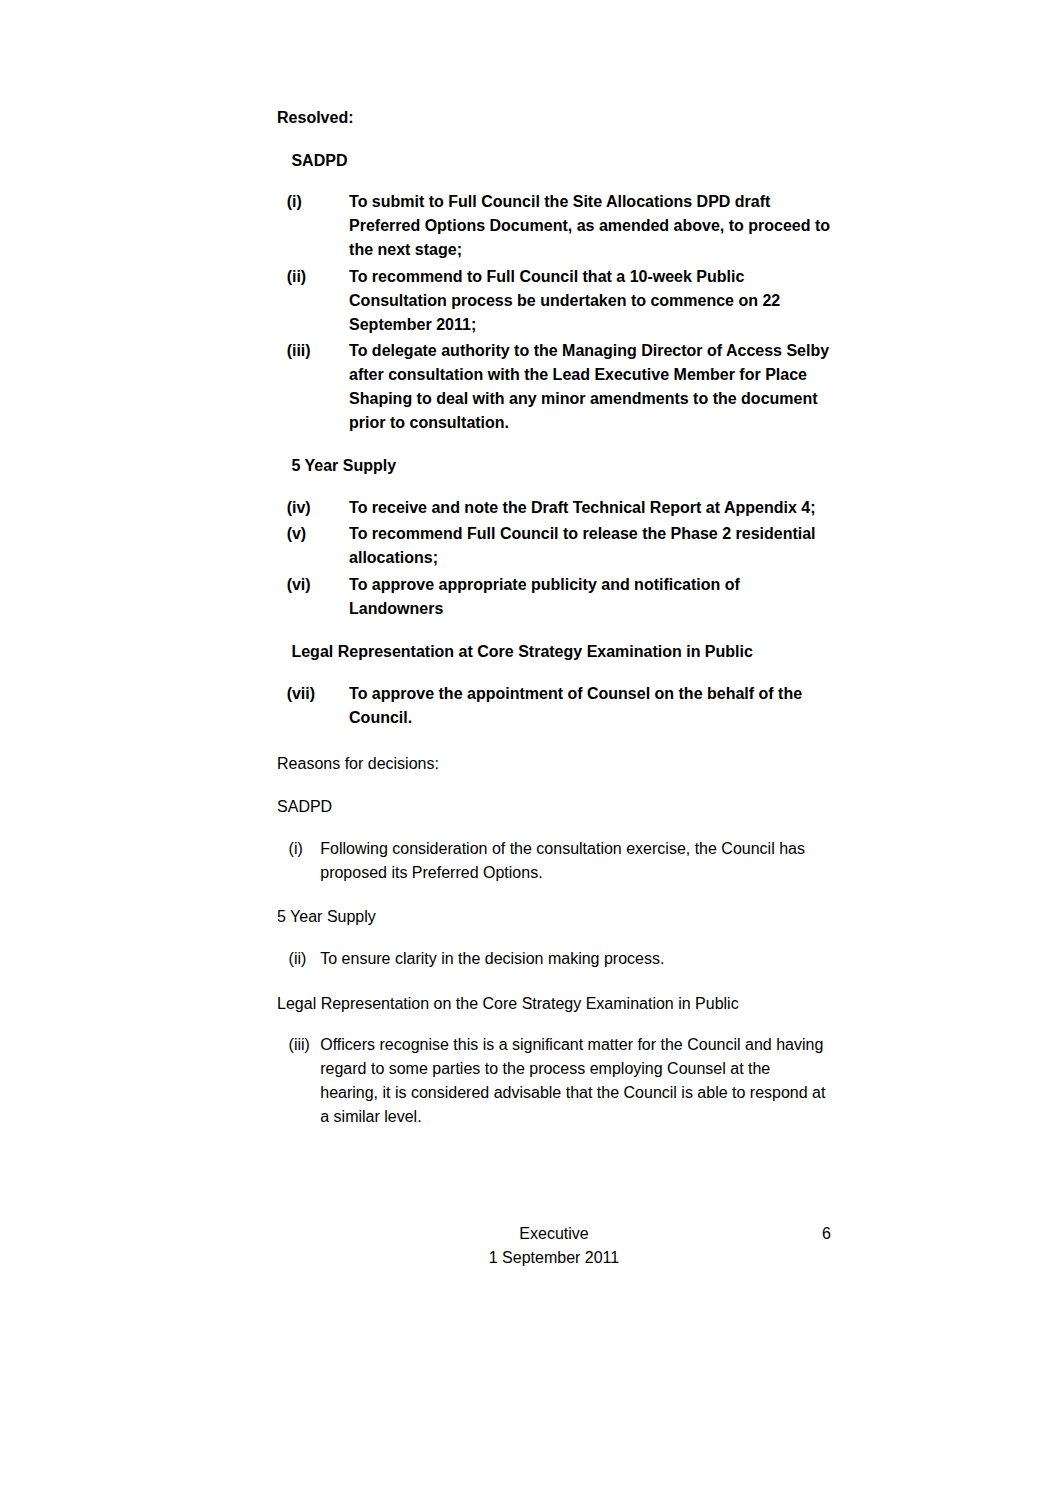Resolved:
SADPD
(i) To submit to Full Council the Site Allocations DPD draft Preferred Options Document, as amended above, to proceed to the next stage;
(ii) To recommend to Full Council that a 10-week Public Consultation process be undertaken to commence on 22 September 2011;
(iii) To delegate authority to the Managing Director of Access Selby after consultation with the Lead Executive Member for Place Shaping to deal with any minor amendments to the document prior to consultation.
5 Year Supply
(iv) To receive and note the Draft Technical Report at Appendix 4;
(v) To recommend Full Council to release the Phase 2 residential allocations;
(vi) To approve appropriate publicity and notification of Landowners
Legal Representation at Core Strategy Examination in Public
(vii) To approve the appointment of Counsel on the behalf of the Council.
Reasons for decisions:
SADPD
(i) Following consideration of the consultation exercise, the Council has proposed its Preferred Options.
5 Year Supply
(ii) To ensure clarity in the decision making process.
Legal Representation on the Core Strategy Examination in Public
(iii) Officers recognise this is a significant matter for the Council and having regard to some parties to the process employing Counsel at the hearing, it is considered advisable that the Council is able to respond at a similar level.
Executive
1 September 2011
6